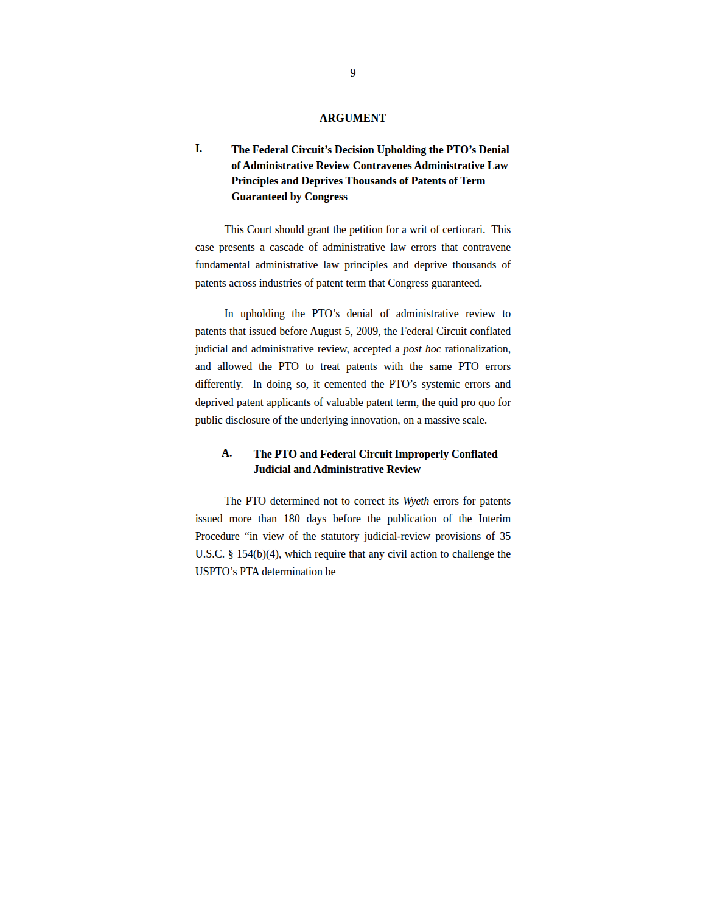9
ARGUMENT
I.
The Federal Circuit’s Decision Upholding the PTO’s Denial of Administrative Review Contravenes Administrative Law Principles and Deprives Thousands of Patents of Term Guaranteed by Congress
This Court should grant the petition for a writ of certiorari. This case presents a cascade of administrative law errors that contravene fundamental administrative law principles and deprive thousands of patents across industries of patent term that Congress guaranteed.
In upholding the PTO’s denial of administrative review to patents that issued before August 5, 2009, the Federal Circuit conflated judicial and administrative review, accepted a post hoc rationalization, and allowed the PTO to treat patents with the same PTO errors differently. In doing so, it cemented the PTO’s systemic errors and deprived patent applicants of valuable patent term, the quid pro quo for public disclosure of the underlying innovation, on a massive scale.
A.
The PTO and Federal Circuit Improperly Conflated Judicial and Administrative Review
The PTO determined not to correct its Wyeth errors for patents issued more than 180 days before the publication of the Interim Procedure “in view of the statutory judicial-review provisions of 35 U.S.C. § 154(b)(4), which require that any civil action to challenge the USPTO’s PTA determination be